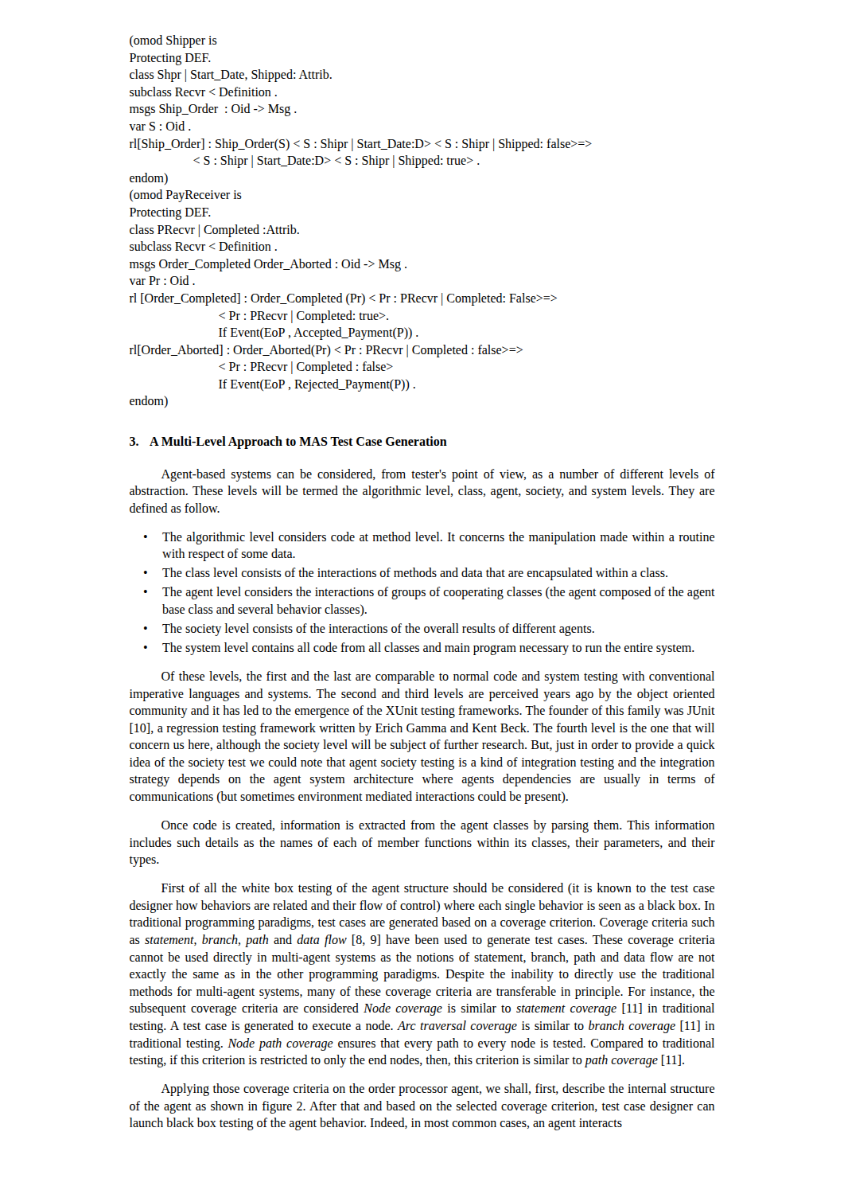(omod Shipper is
Protecting DEF.
class Shpr | Start_Date, Shipped: Attrib.
subclass Recvr < Definition .
msgs Ship_Order  : Oid -> Msg .
var S : Oid .
rl[Ship_Order] : Ship_Order(S) < S : Shipr | Start_Date:D> < S : Shipr | Shipped: false>=>
                    < S : Shipr | Start_Date:D> < S : Shipr | Shipped: true> .
endom)
(omod PayReceiver is
Protecting DEF.
class PRecvr | Completed :Attrib.
subclass Recvr < Definition .
msgs Order_Completed Order_Aborted : Oid -> Msg .
var Pr : Oid .
rl [Order_Completed] : Order_Completed (Pr) < Pr : PRecvr | Completed: False>=>
                            < Pr : PRecvr | Completed: true>.
                            If Event(EoP , Accepted_Payment(P)) .
rl[Order_Aborted] : Order_Aborted(Pr) < Pr : PRecvr | Completed : false>=>
                            < Pr : PRecvr | Completed : false>
                            If Event(EoP , Rejected_Payment(P)) .
endom)
3. A Multi-Level Approach to MAS Test Case Generation
Agent-based systems can be considered, from tester's point of view, as a number of different levels of abstraction. These levels will be termed the algorithmic level, class, agent, society, and system levels. They are defined as follow.
The algorithmic level considers code at method level. It concerns the manipulation made within a routine with respect of some data.
The class level consists of the interactions of methods and data that are encapsulated within a class.
The agent level considers the interactions of groups of cooperating classes (the agent composed of the agent base class and several behavior classes).
The society level consists of the interactions of the overall results of different agents.
The system level contains all code from all classes and main program necessary to run the entire system.
Of these levels, the first and the last are comparable to normal code and system testing with conventional imperative languages and systems. The second and third levels are perceived years ago by the object oriented community and it has led to the emergence of the XUnit testing frameworks. The founder of this family was JUnit [10], a regression testing framework written by Erich Gamma and Kent Beck. The fourth level is the one that will concern us here, although the society level will be subject of further research. But, just in order to provide a quick idea of the society test we could note that agent society testing is a kind of integration testing and the integration strategy depends on the agent system architecture where agents dependencies are usually in terms of communications (but sometimes environment mediated interactions could be present).
Once code is created, information is extracted from the agent classes by parsing them. This information includes such details as the names of each of member functions within its classes, their parameters, and their types.
First of all the white box testing of the agent structure should be considered (it is known to the test case designer how behaviors are related and their flow of control) where each single behavior is seen as a black box. In traditional programming paradigms, test cases are generated based on a coverage criterion. Coverage criteria such as statement, branch, path and data flow [8, 9] have been used to generate test cases. These coverage criteria cannot be used directly in multi-agent systems as the notions of statement, branch, path and data flow are not exactly the same as in the other programming paradigms. Despite the inability to directly use the traditional methods for multi-agent systems, many of these coverage criteria are transferable in principle. For instance, the subsequent coverage criteria are considered Node coverage is similar to statement coverage [11] in traditional testing. A test case is generated to execute a node. Arc traversal coverage is similar to branch coverage [11] in traditional testing. Node path coverage ensures that every path to every node is tested. Compared to traditional testing, if this criterion is restricted to only the end nodes, then, this criterion is similar to path coverage [11].
Applying those coverage criteria on the order processor agent, we shall, first, describe the internal structure of the agent as shown in figure 2. After that and based on the selected coverage criterion, test case designer can launch black box testing of the agent behavior. Indeed, in most common cases, an agent interacts